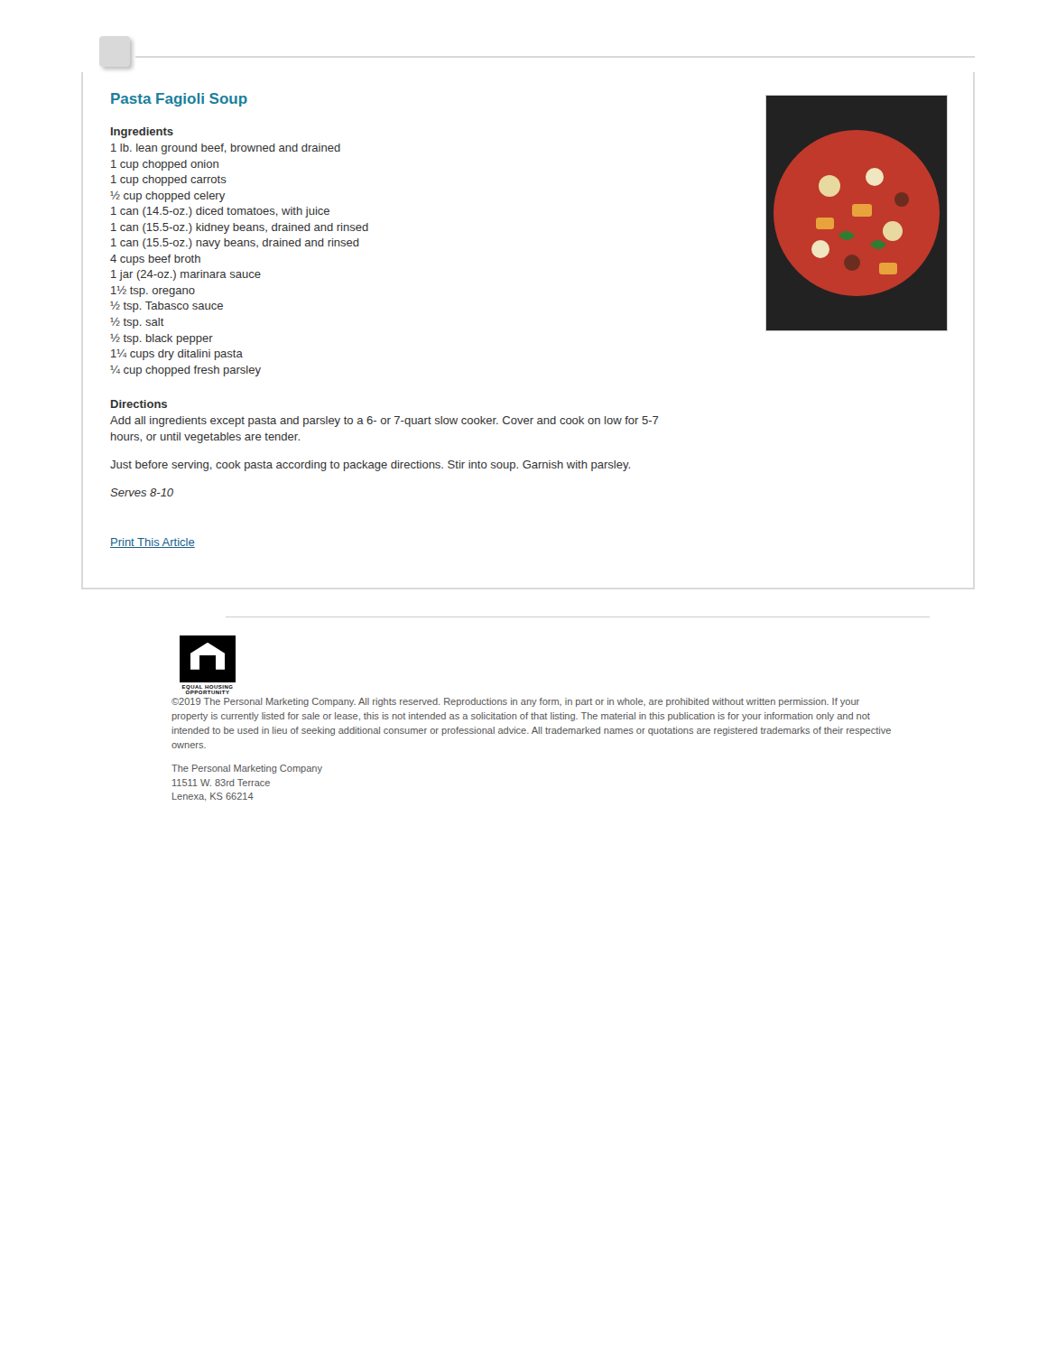Pasta Fagioli Soup
Ingredients
1 lb. lean ground beef, browned and drained
1 cup chopped onion
1 cup chopped carrots
½ cup chopped celery
1 can (14.5-oz.) diced tomatoes, with juice
1 can (15.5-oz.) kidney beans, drained and rinsed
1 can (15.5-oz.) navy beans, drained and rinsed
4 cups beef broth
1 jar (24-oz.) marinara sauce
1½ tsp. oregano
½ tsp. Tabasco sauce
½ tsp. salt
½ tsp. black pepper
1¼ cups dry ditalini pasta
¼ cup chopped fresh parsley
Directions
Add all ingredients except pasta and parsley to a 6- or 7-quart slow cooker. Cover and cook on low for 5-7 hours, or until vegetables are tender.
Just before serving, cook pasta according to package directions. Stir into soup. Garnish with parsley.
Serves 8-10
Print This Article
EQUAL HOUSING
OPPORTUNITY
©2019 The Personal Marketing Company. All rights reserved. Reproductions in any form, in part or in whole, are prohibited without written permission. If your property is currently listed for sale or lease, this is not intended as a solicitation of that listing. The material in this publication is for your information only and not intended to be used in lieu of seeking additional consumer or professional advice. All trademarked names or quotations are registered trademarks of their respective owners.
The Personal Marketing Company
11511 W. 83rd Terrace
Lenexa, KS 66214